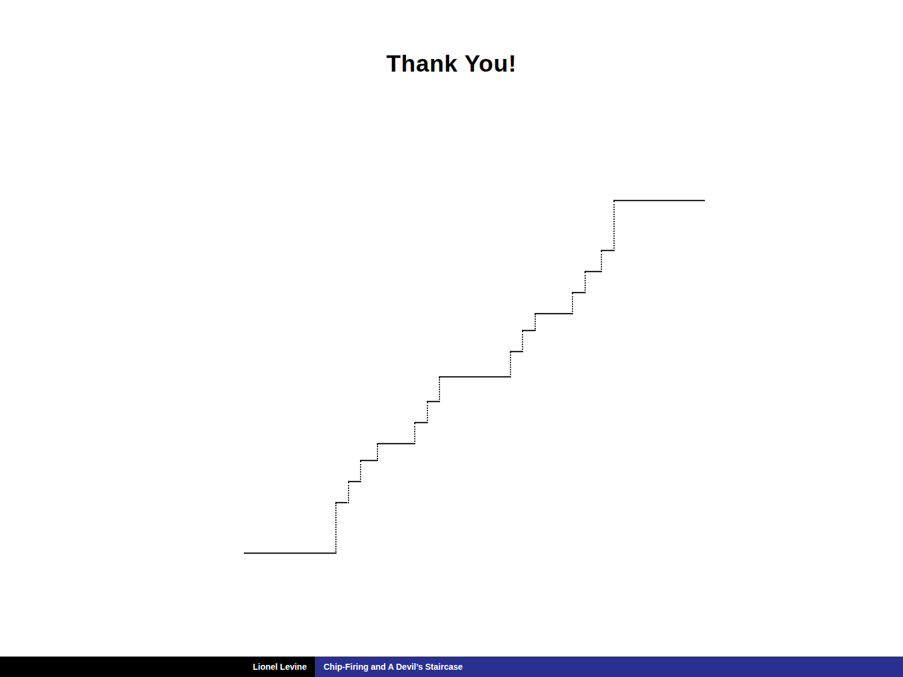Thank You!
Lionel Levine
Chip-Firing and A Devil’s Staircase